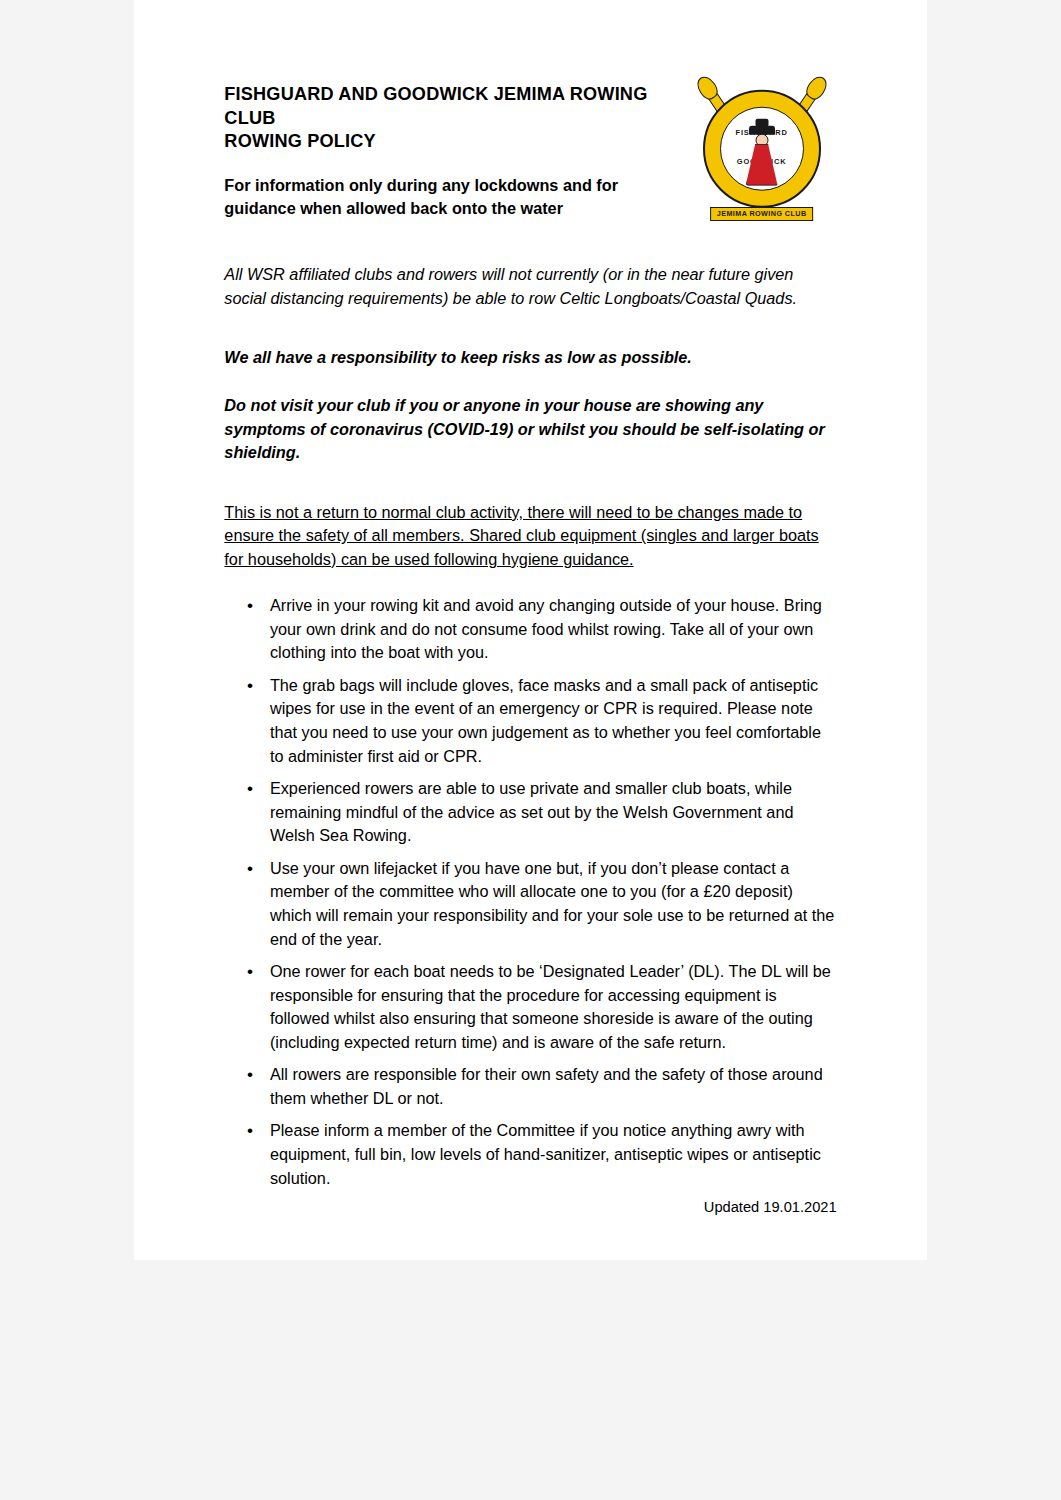Fishguard and Goodwick Jemima Rowing Club
Rowing Policy
For information only during any lockdowns and for guidance when allowed back onto the water
Fishguard
Goodwick
Jemima Rowing Club
All WSR affiliated clubs and rowers will not currently (or in the near future given social distancing requirements) be able to row Celtic Longboats/Coastal Quads.
We all have a responsibility to keep risks as low as possible.
Do not visit your club if you or anyone in your house are showing any symptoms of coronavirus (COVID-19) or whilst you should be self-isolating or shielding.
This is not a return to normal club activity, there will need to be changes made to ensure the safety of all members. Shared club equipment (singles and larger boats for households) can be used following hygiene guidance.
Arrive in your rowing kit and avoid any changing outside of your house. Bring your own drink and do not consume food whilst rowing. Take all of your own clothing into the boat with you.
The grab bags will include gloves, face masks and a small pack of antiseptic wipes for use in the event of an emergency or CPR is required. Please note that you need to use your own judgement as to whether you feel comfortable to administer first aid or CPR.
Experienced rowers are able to use private and smaller club boats, while remaining mindful of the advice as set out by the Welsh Government and Welsh Sea Rowing.
Use your own lifejacket if you have one but, if you don’t please contact a member of the committee who will allocate one to you (for a £20 deposit) which will remain your responsibility and for your sole use to be returned at the end of the year.
One rower for each boat needs to be ‘Designated Leader’ (DL). The DL will be responsible for ensuring that the procedure for accessing equipment is followed whilst also ensuring that someone shoreside is aware of the outing (including expected return time) and is aware of the safe return.
All rowers are responsible for their own safety and the safety of those around them whether DL or not.
Please inform a member of the Committee if you notice anything awry with equipment, full bin, low levels of hand-sanitizer, antiseptic wipes or antiseptic solution.
Updated 19.01.2021